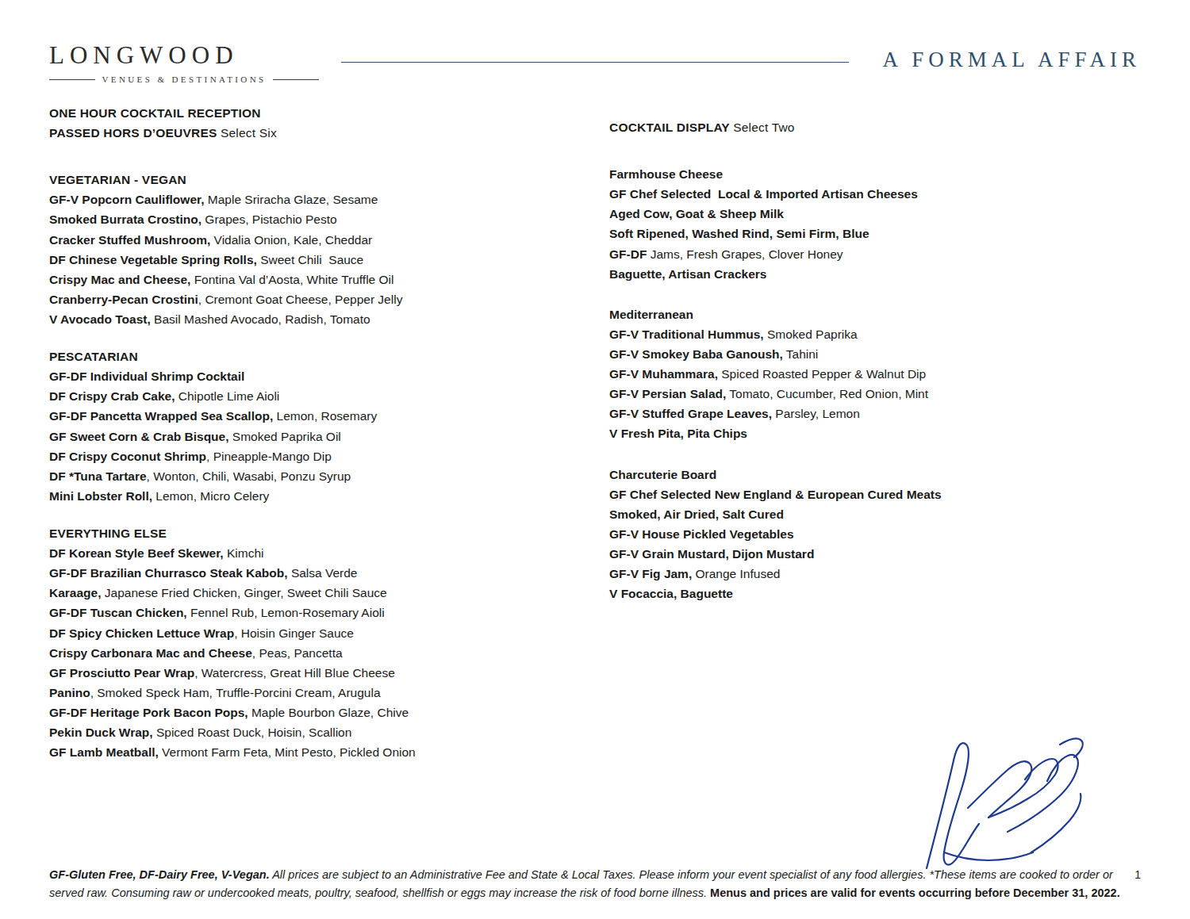LONGWOOD
VENUES & DESTINATIONS
A FORMAL AFFAIR
ONE HOUR COCKTAIL RECEPTION
PASSED HORS D’OEUVRES Select Six
VEGETARIAN - VEGAN
GF-V Popcorn Cauliflower, Maple Sriracha Glaze, Sesame
Smoked Burrata Crostino, Grapes, Pistachio Pesto
Cracker Stuffed Mushroom, Vidalia Onion, Kale, Cheddar
DF Chinese Vegetable Spring Rolls, Sweet Chili Sauce
Crispy Mac and Cheese, Fontina Val d’Aosta, White Truffle Oil
Cranberry-Pecan Crostini, Cremont Goat Cheese, Pepper Jelly
V Avocado Toast, Basil Mashed Avocado, Radish, Tomato
PESCATARIAN
GF-DF Individual Shrimp Cocktail
DF Crispy Crab Cake, Chipotle Lime Aioli
GF-DF Pancetta Wrapped Sea Scallop, Lemon, Rosemary
GF Sweet Corn & Crab Bisque, Smoked Paprika Oil
DF Crispy Coconut Shrimp, Pineapple-Mango Dip
DF *Tuna Tartare, Wonton, Chili, Wasabi, Ponzu Syrup
Mini Lobster Roll, Lemon, Micro Celery
EVERYTHING ELSE
DF Korean Style Beef Skewer, Kimchi
GF-DF Brazilian Churrasco Steak Kabob, Salsa Verde
Karaage, Japanese Fried Chicken, Ginger, Sweet Chili Sauce
GF-DF Tuscan Chicken, Fennel Rub, Lemon-Rosemary Aioli
DF Spicy Chicken Lettuce Wrap, Hoisin Ginger Sauce
Crispy Carbonara Mac and Cheese, Peas, Pancetta
GF Prosciutto Pear Wrap, Watercress, Great Hill Blue Cheese
Panino, Smoked Speck Ham, Truffle-Porcini Cream, Arugula
GF-DF Heritage Pork Bacon Pops, Maple Bourbon Glaze, Chive
Pekin Duck Wrap, Spiced Roast Duck, Hoisin, Scallion
GF Lamb Meatball, Vermont Farm Feta, Mint Pesto, Pickled Onion
COCKTAIL DISPLAY Select Two
Farmhouse Cheese
GF Chef Selected Local & Imported Artisan Cheeses
Aged Cow, Goat & Sheep Milk
Soft Ripened, Washed Rind, Semi Firm, Blue
GF-DF Jams, Fresh Grapes, Clover Honey
Baguette, Artisan Crackers
Mediterranean
GF-V Traditional Hummus, Smoked Paprika
GF-V Smokey Baba Ganoush, Tahini
GF-V Muhammara, Spiced Roasted Pepper & Walnut Dip
GF-V Persian Salad, Tomato, Cucumber, Red Onion, Mint
GF-V Stuffed Grape Leaves, Parsley, Lemon
V Fresh Pita, Pita Chips
Charcuterie Board
GF Chef Selected New England & European Cured Meats
Smoked, Air Dried, Salt Cured
GF-V House Pickled Vegetables
GF-V Grain Mustard, Dijon Mustard
GF-V Fig Jam, Orange Infused
V Focaccia, Baguette
GF-Gluten Free, DF-Dairy Free, V-Vegan. All prices are subject to an Administrative Fee and State & Local Taxes. Please inform your event specialist of any food allergies. *These items are cooked to order or served raw. Consuming raw or undercooked meats, poultry, seafood, shellfish or eggs may increase the risk of food borne illness. Menus and prices are valid for events occurring before December 31, 2022.
1